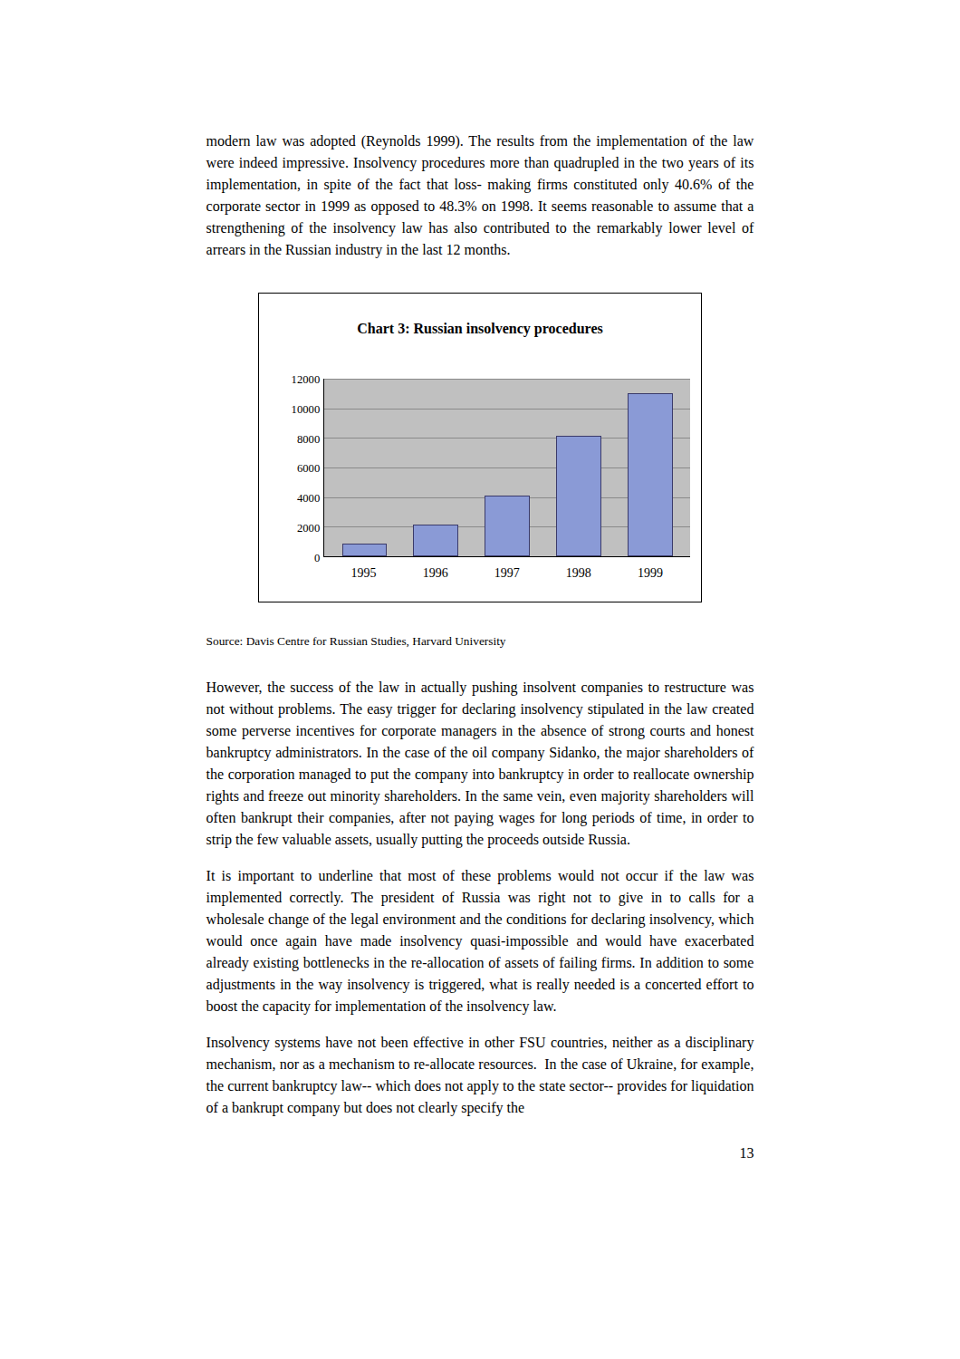modern law was adopted (Reynolds 1999). The results from the implementation of the law were indeed impressive. Insolvency procedures more than quadrupled in the two years of its implementation, in spite of the fact that loss- making firms constituted only 40.6% of the corporate sector in 1999 as opposed to 48.3% on 1998. It seems reasonable to assume that a strengthening of the insolvency law has also contributed to the remarkably lower level of arrears in the Russian industry in the last 12 months.
Chart 3: Russian insolvency procedures
12000 10000 8000 6000 4000 2000 0
1995 1996 1997 1998 1999
Source: Davis Centre for Russian Studies, Harvard University
However, the success of the law in actually pushing insolvent companies to restructure was not without problems. The easy trigger for declaring insolvency stipulated in the law created some perverse incentives for corporate managers in the absence of strong courts and honest bankruptcy administrators. In the case of the oil company Sidanko, the major shareholders of the corporation managed to put the company into bankruptcy in order to reallocate ownership rights and freeze out minority shareholders. In the same vein, even majority shareholders will often bankrupt their companies, after not paying wages for long periods of time, in order to strip the few valuable assets, usually putting the proceeds outside Russia.
It is important to underline that most of these problems would not occur if the law was implemented correctly. The president of Russia was right not to give in to calls for a wholesale change of the legal environment and the conditions for declaring insolvency, which would once again have made insolvency quasi-impossible and would have exacerbated already existing bottlenecks in the re-allocation of assets of failing firms. In addition to some adjustments in the way insolvency is triggered, what is really needed is a concerted effort to boost the capacity for implementation of the insolvency law.
Insolvency systems have not been effective in other FSU countries, neither as a disciplinary mechanism, nor as a mechanism to re-allocate resources. In the case of Ukraine, for example, the current bankruptcy law-- which does not apply to the state sector-- provides for liquidation of a bankrupt company but does not clearly specify the
13